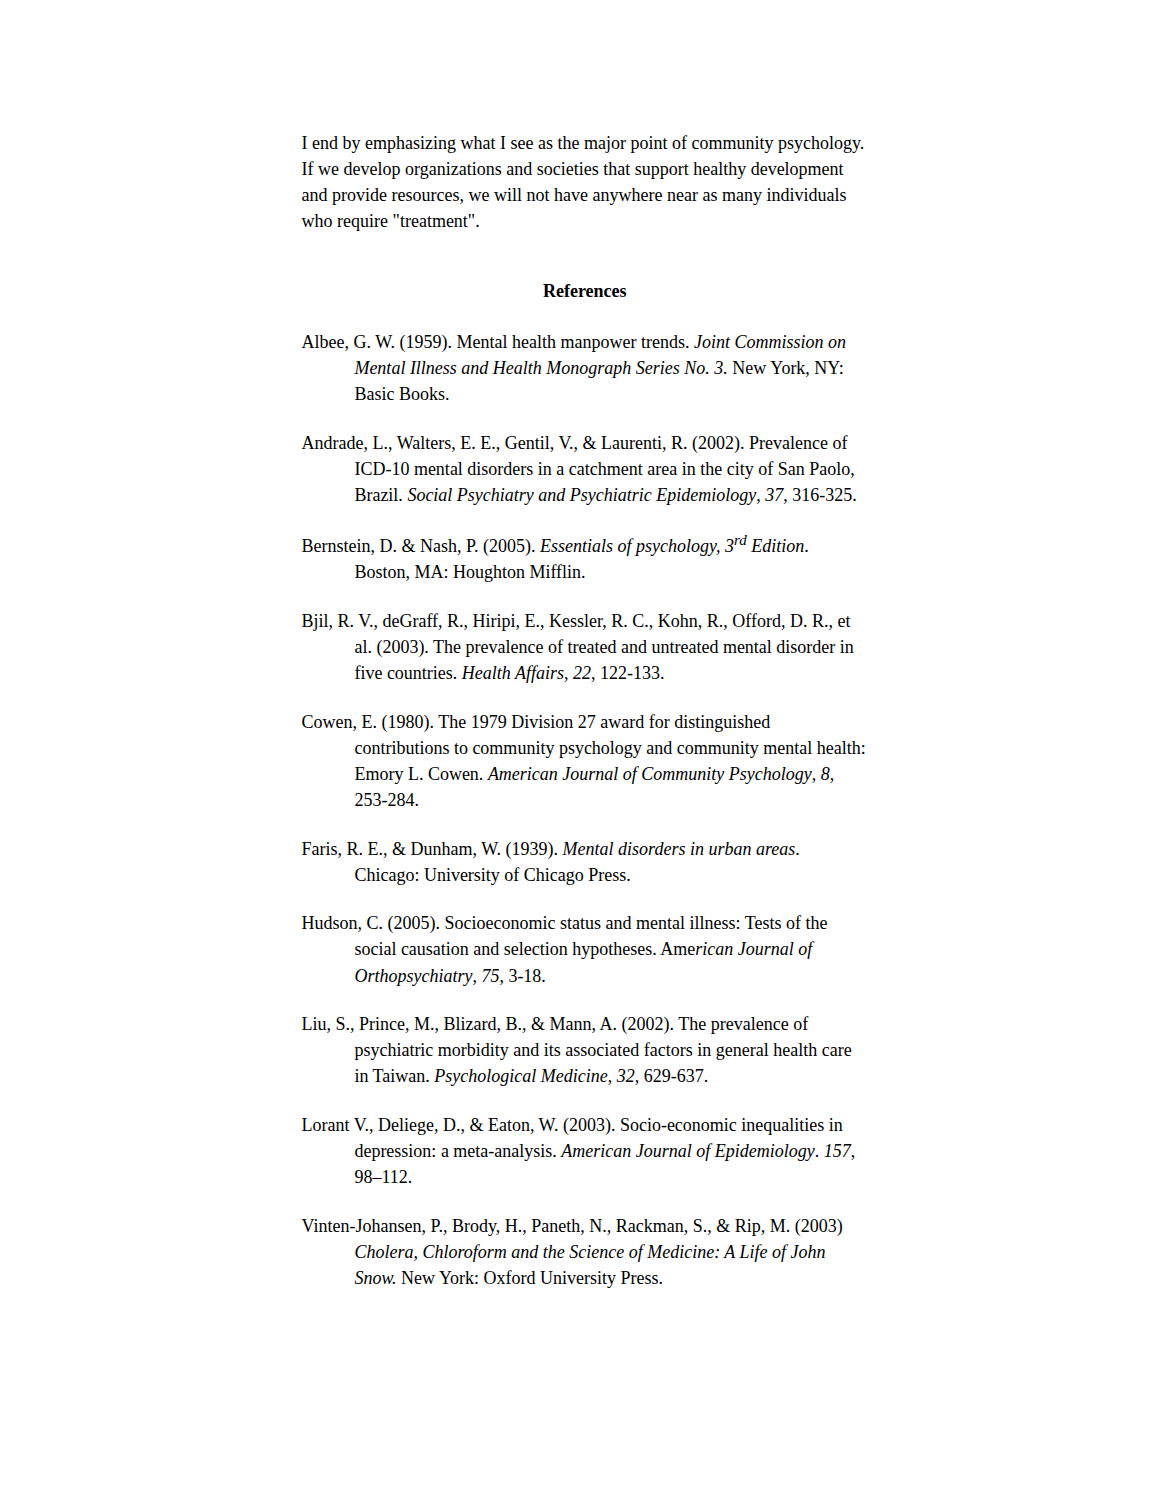I end by emphasizing what I see as the major point of community psychology. If we develop organizations and societies that support healthy development and provide resources, we will not have anywhere near as many individuals who require "treatment".
References
Albee, G. W. (1959). Mental health manpower trends. Joint Commission on Mental Illness and Health Monograph Series No. 3. New York, NY: Basic Books.
Andrade, L., Walters, E. E., Gentil, V., & Laurenti, R. (2002). Prevalence of ICD-10 mental disorders in a catchment area in the city of San Paolo, Brazil. Social Psychiatry and Psychiatric Epidemiology, 37, 316-325.
Bernstein, D. & Nash, P. (2005). Essentials of psychology, 3rd Edition. Boston, MA: Houghton Mifflin.
Bjil, R. V., deGraff, R., Hiripi, E., Kessler, R. C., Kohn, R., Offord, D. R., et al. (2003). The prevalence of treated and untreated mental disorder in five countries. Health Affairs, 22, 122-133.
Cowen, E. (1980). The 1979 Division 27 award for distinguished contributions to community psychology and community mental health: Emory L. Cowen. American Journal of Community Psychology, 8, 253-284.
Faris, R. E., & Dunham, W. (1939). Mental disorders in urban areas. Chicago: University of Chicago Press.
Hudson, C. (2005). Socioeconomic status and mental illness: Tests of the social causation and selection hypotheses. American Journal of Orthopsychiatry, 75, 3-18.
Liu, S., Prince, M., Blizard, B., & Mann, A. (2002). The prevalence of psychiatric morbidity and its associated factors in general health care in Taiwan. Psychological Medicine, 32, 629-637.
Lorant V., Deliege, D., & Eaton, W. (2003). Socio-economic inequalities in depression: a meta-analysis. American Journal of Epidemiology. 157, 98–112.
Vinten-Johansen, P., Brody, H., Paneth, N., Rackman, S., & Rip, M. (2003) Cholera, Chloroform and the Science of Medicine: A Life of John Snow. New York: Oxford University Press.